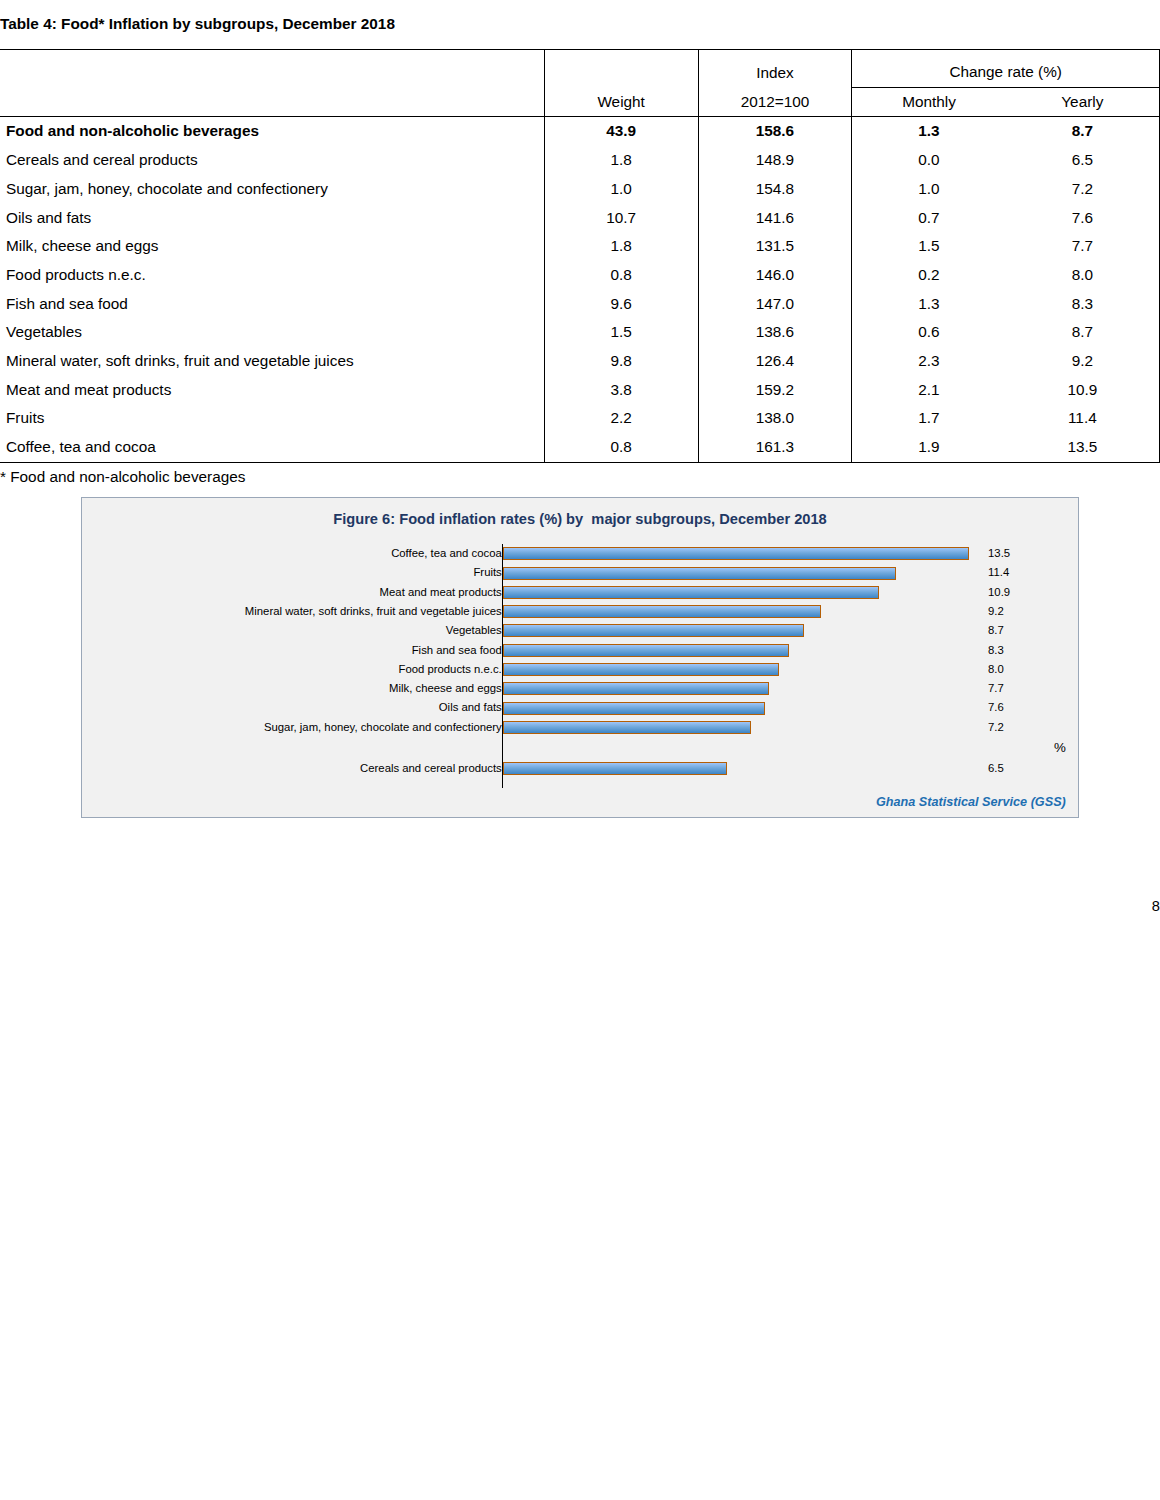Table 4: Food* Inflation by subgroups, December 2018
| | | Index | Change rate (%) |
| --- | --- | --- | --- |
| | Weight | 2012=100 | Monthly | Yearly |
| Food and non-alcoholic beverages | 43.9 | 158.6 | 1.3 | 8.7 |
| Cereals and cereal products | 1.8 | 148.9 | 0.0 | 6.5 |
| Sugar, jam, honey, chocolate and confectionery | 1.0 | 154.8 | 1.0 | 7.2 |
| Oils and fats | 10.7 | 141.6 | 0.7 | 7.6 |
| Milk, cheese and eggs | 1.8 | 131.5 | 1.5 | 7.7 |
| Food products n.e.c. | 0.8 | 146.0 | 0.2 | 8.0 |
| Fish and sea food | 9.6 | 147.0 | 1.3 | 8.3 |
| Vegetables | 1.5 | 138.6 | 0.6 | 8.7 |
| Mineral water, soft drinks, fruit and vegetable juices | 9.8 | 126.4 | 2.3 | 9.2 |
| Meat and meat products | 3.8 | 159.2 | 2.1 | 10.9 |
| Fruits | 2.2 | 138.0 | 1.7 | 11.4 |
| Coffee, tea and cocoa | 0.8 | 161.3 | 1.9 | 13.5 |
* Food and non-alcoholic beverages
Figure 6: Food inflation rates (%) by major subgroups, December 2018
| Coffee, tea and cocoa | | 13.5 |
| Fruits | | 11.4 |
| Meat and meat products | | 10.9 |
| Mineral water, soft drinks, fruit and vegetable juices | | 9.2 |
| Vegetables | | 8.7 |
| Fish and sea food | | 8.3 |
| Food products n.e.c. | | 8.0 |
| Milk, cheese and eggs | | 7.7 |
| Oils and fats | | 7.6 |
| Sugar, jam, honey, chocolate and confectionery | | 7.2 |
| | | % |
| Cereals and cereal products | | 6.5 |
Ghana Statistical Service (GSS)
8